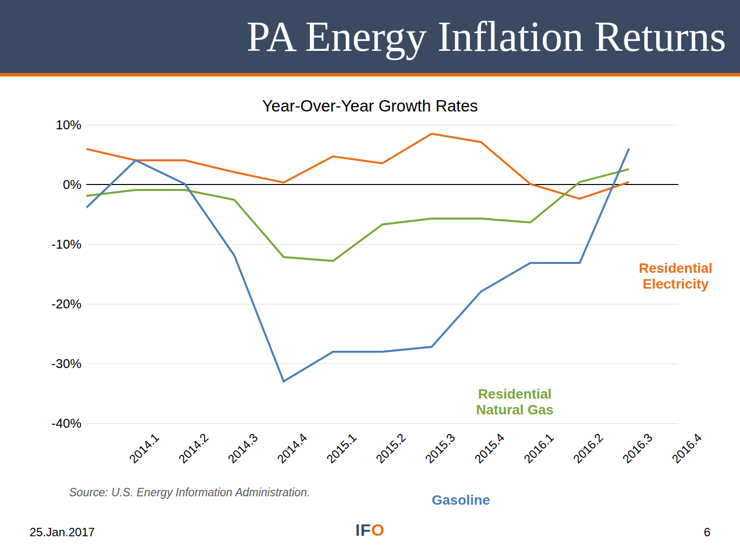PA Energy Inflation Returns
Year-Over-Year Growth Rates
10%
0%
-10%
-20%
-30%
-40%
Residential
Electricity
Residential
Natural Gas
Gasoline
2014.1
2014.2
2014.3
2014.4
2015.1
2015.2
2015.3
2015.4
2016.1
2016.2
2016.3
2016.4
Source: U.S. Energy Information Administration.
25.Jan.2017
IFO
6